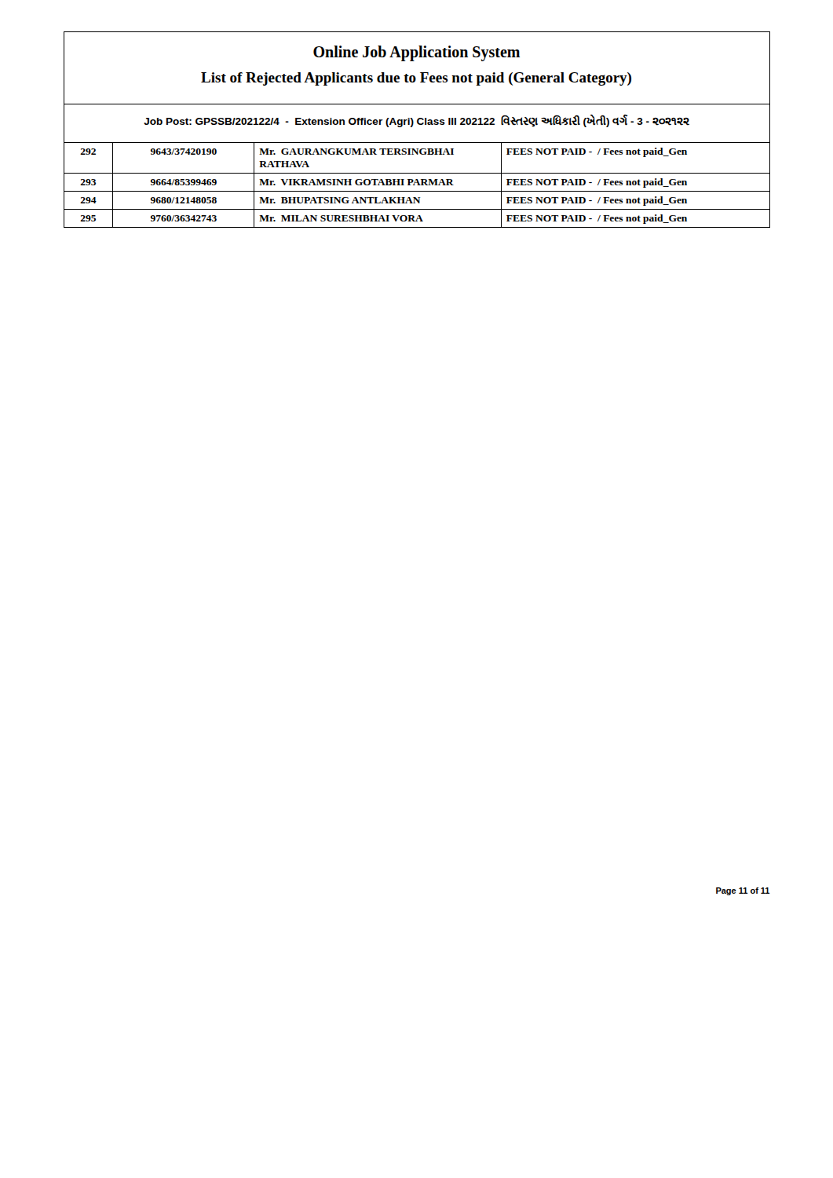Online Job Application System
List of Rejected Applicants due to Fees not paid (General Category)
Job Post: GPSSB/202122/4 - Extension Officer (Agri) Class III 202122 વિસ્તરણ અધિકારી (ખેતી) વર્ગ - 3 - ૨૦૨૧૨૨
| 292 | 9643/37420190 | Mr. GAURANGKUMAR TERSINGBHAI RATHAVA | FEES NOT PAID - / Fees not paid_Gen |
| 293 | 9664/85399469 | Mr. VIKRAMSINH GOTABHI PARMAR | FEES NOT PAID - / Fees not paid_Gen |
| 294 | 9680/12148058 | Mr. BHUPATSING ANTLAKHAN | FEES NOT PAID - / Fees not paid_Gen |
| 295 | 9760/36342743 | Mr. MILAN SURESHBHAI VORA | FEES NOT PAID - / Fees not paid_Gen |
Page 11 of 11